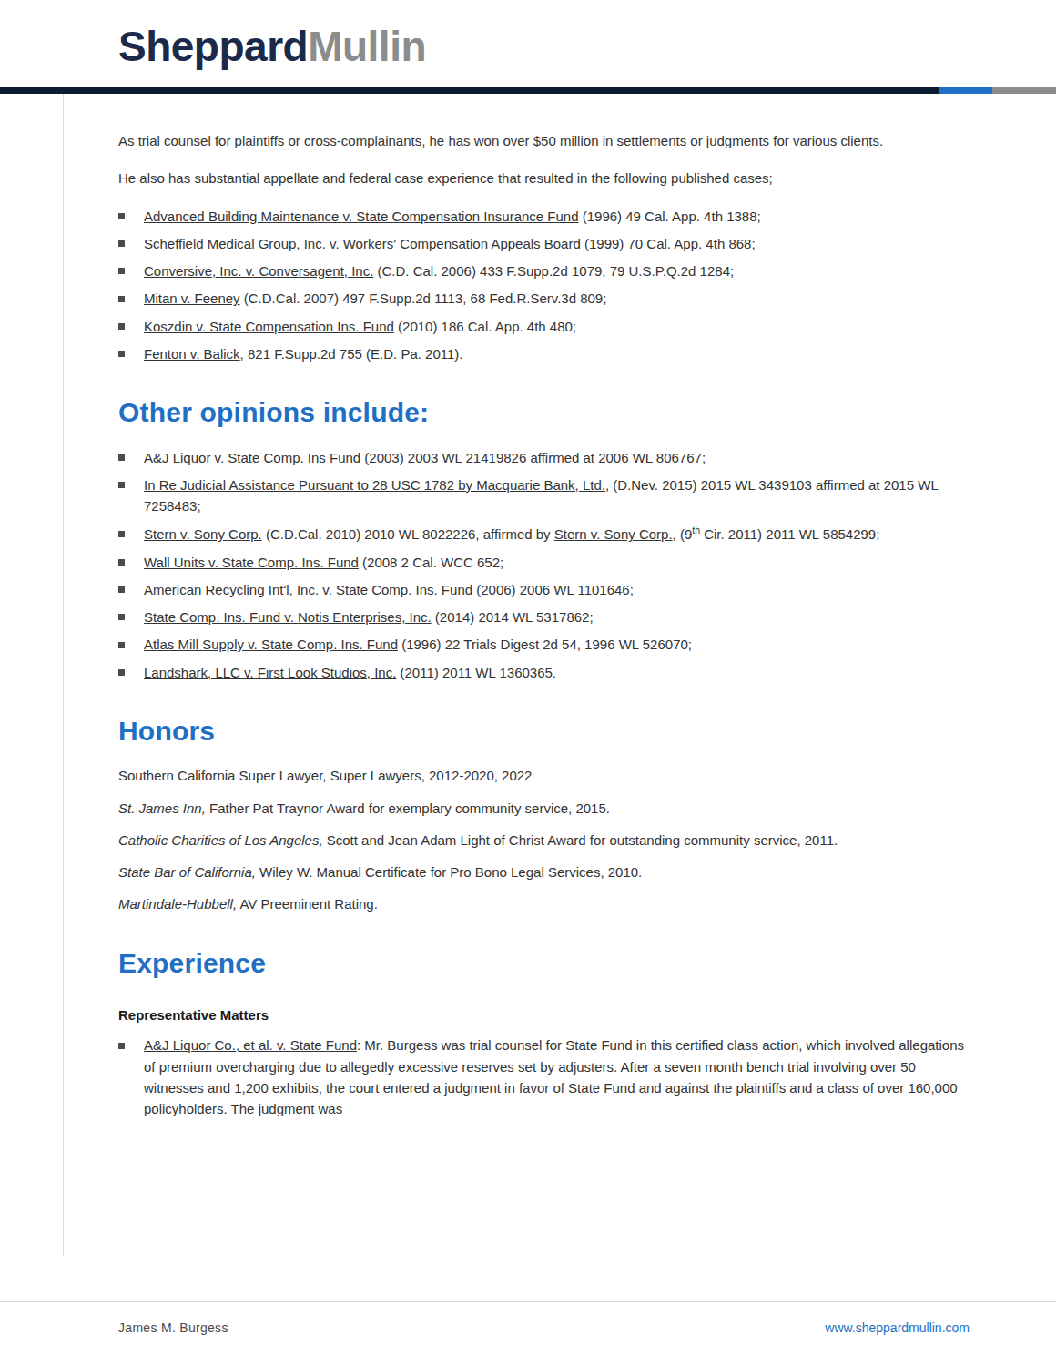Sheppard Mullin
As trial counsel for plaintiffs or cross-complainants, he has won over $50 million in settlements or judgments for various clients.
He also has substantial appellate and federal case experience that resulted in the following published cases;
Advanced Building Maintenance v. State Compensation Insurance Fund (1996) 49 Cal. App. 4th 1388;
Scheffield Medical Group, Inc. v. Workers' Compensation Appeals Board (1999) 70 Cal. App. 4th 868;
Conversive, Inc. v. Conversagent, Inc. (C.D. Cal. 2006) 433 F.Supp.2d 1079, 79 U.S.P.Q.2d 1284;
Mitan v. Feeney (C.D.Cal. 2007) 497 F.Supp.2d 1113, 68 Fed.R.Serv.3d 809;
Koszdin v. State Compensation Ins. Fund (2010) 186 Cal. App. 4th 480;
Fenton v. Balick, 821 F.Supp.2d 755 (E.D. Pa. 2011).
Other opinions include:
A&J Liquor v. State Comp. Ins Fund (2003) 2003 WL 21419826 affirmed at 2006 WL 806767;
In Re Judicial Assistance Pursuant to 28 USC 1782 by Macquarie Bank, Ltd., (D.Nev. 2015) 2015 WL 3439103 affirmed at 2015 WL 7258483;
Stern v. Sony Corp. (C.D.Cal. 2010) 2010 WL 8022226, affirmed by Stern v. Sony Corp., (9th Cir. 2011) 2011 WL 5854299;
Wall Units v. State Comp. Ins. Fund (2008 2 Cal. WCC 652;
American Recycling Int'l, Inc. v. State Comp. Ins. Fund (2006) 2006 WL 1101646;
State Comp. Ins. Fund v. Notis Enterprises, Inc. (2014) 2014 WL 5317862;
Atlas Mill Supply v. State Comp. Ins. Fund (1996) 22 Trials Digest 2d 54, 1996 WL 526070;
Landshark, LLC v. First Look Studios, Inc. (2011) 2011 WL 1360365.
Honors
Southern California Super Lawyer, Super Lawyers, 2012-2020, 2022
St. James Inn, Father Pat Traynor Award for exemplary community service, 2015.
Catholic Charities of Los Angeles, Scott and Jean Adam Light of Christ Award for outstanding community service, 2011.
State Bar of California, Wiley W. Manual Certificate for Pro Bono Legal Services, 2010.
Martindale-Hubbell, AV Preeminent Rating.
Experience
Representative Matters
A&J Liquor Co., et al. v. State Fund: Mr. Burgess was trial counsel for State Fund in this certified class action, which involved allegations of premium overcharging due to allegedly excessive reserves set by adjusters. After a seven month bench trial involving over 50 witnesses and 1,200 exhibits, the court entered a judgment in favor of State Fund and against the plaintiffs and a class of over 160,000 policyholders. The judgment was
James M. Burgess
www.sheppardmullin.com